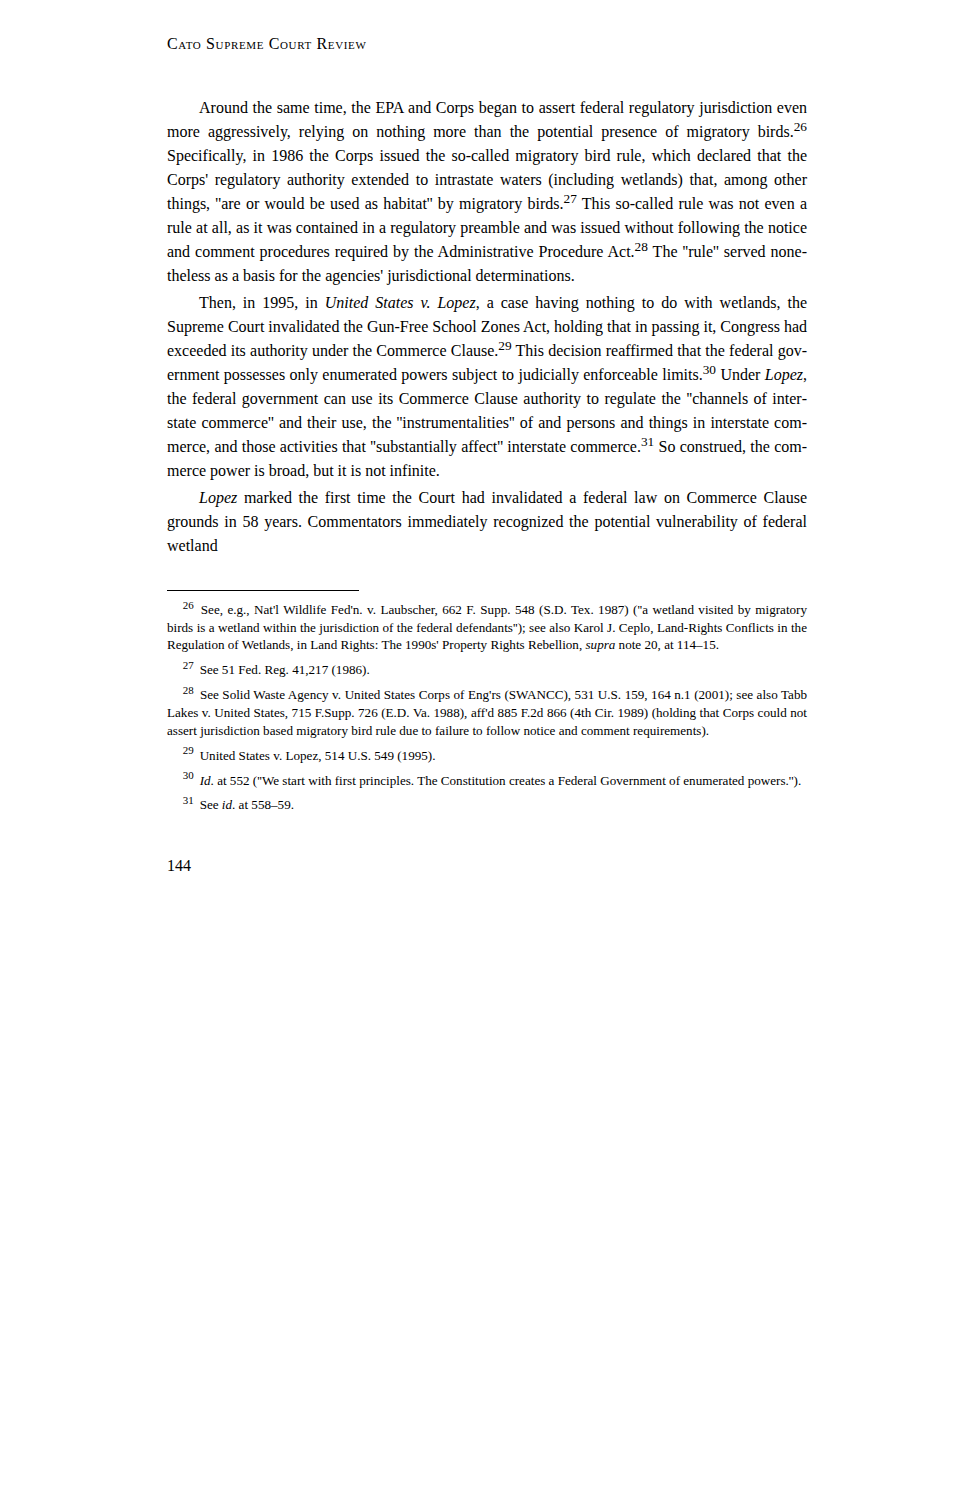Cato Supreme Court Review
Around the same time, the EPA and Corps began to assert federal regulatory jurisdiction even more aggressively, relying on nothing more than the potential presence of migratory birds.26 Specifically, in 1986 the Corps issued the so-called migratory bird rule, which declared that the Corps' regulatory authority extended to intrastate waters (including wetlands) that, among other things, ''are or would be used as habitat'' by migratory birds.27 This so-called rule was not even a rule at all, as it was contained in a regulatory preamble and was issued without following the notice and comment procedures required by the Administrative Procedure Act.28 The ''rule'' served nonetheless as a basis for the agencies' jurisdictional determinations.
Then, in 1995, in United States v. Lopez, a case having nothing to do with wetlands, the Supreme Court invalidated the Gun-Free School Zones Act, holding that in passing it, Congress had exceeded its authority under the Commerce Clause.29 This decision reaffirmed that the federal government possesses only enumerated powers subject to judicially enforceable limits.30 Under Lopez, the federal government can use its Commerce Clause authority to regulate the ''channels of interstate commerce'' and their use, the ''instrumentalities'' of and persons and things in interstate commerce, and those activities that ''substantially affect'' interstate commerce.31 So construed, the commerce power is broad, but it is not infinite.
Lopez marked the first time the Court had invalidated a federal law on Commerce Clause grounds in 58 years. Commentators immediately recognized the potential vulnerability of federal wetland
26 See, e.g., Nat'l Wildlife Fed'n. v. Laubscher, 662 F. Supp. 548 (S.D. Tex. 1987) (''a wetland visited by migratory birds is a wetland within the jurisdiction of the federal defendants''); see also Karol J. Ceplo, Land-Rights Conflicts in the Regulation of Wetlands, in Land Rights: The 1990s' Property Rights Rebellion, supra note 20, at 114–15.
27 See 51 Fed. Reg. 41,217 (1986).
28 See Solid Waste Agency v. United States Corps of Eng'rs (SWANCC), 531 U.S. 159, 164 n.1 (2001); see also Tabb Lakes v. United States, 715 F.Supp. 726 (E.D. Va. 1988), aff'd 885 F.2d 866 (4th Cir. 1989) (holding that Corps could not assert jurisdiction based migratory bird rule due to failure to follow notice and comment requirements).
29 United States v. Lopez, 514 U.S. 549 (1995).
30 Id. at 552 (''We start with first principles. The Constitution creates a Federal Government of enumerated powers.'').
31 See id. at 558–59.
144